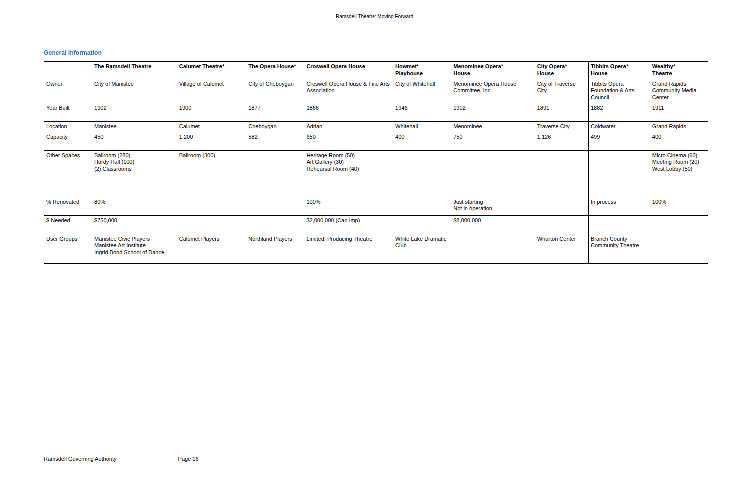Ramsdell Theatre: Moving Forward
General Information
| | The Ramsdell Theatre | Calumet Theatre* | The Opera House* | Croswell Opera House | Howmet* Playhouse | Menominee Opera* House | City Opera* House | Tibbits Opera* House | Wealthy* Theatre |
| --- | --- | --- | --- | --- | --- | --- | --- | --- | --- |
| Owner | City of Manistee | Village of Calumet | City of Cheboygan | Croswell Opera House & Fine Arts Association | City of Whitehall | Menominee Opera House Committee, Inc. | City of Traverse City | Tibbits Opera Foundation & Arts Council | Grand Rapids Community Media Center |
| Year Built | 1902 | 1900 | 1877 | 1866 | 1946 | 1902 | 1891 | 1882 | 1911 |
| Location | Manistee | Calumet | Cheboygan | Adrian | Whitehall | Menominee | Traverse City | Coldwater | Grand Rapids |
| Capacity | 450 | 1,200 | 582 | 650 | 400 | 750 | 1,126 | 499 | 400 |
| Other Spaces | Ballroom (280) Hardy Hall (100) (2) Classrooms | Ballroom (300) | | Heritage Room (50) Art Gallery (30) Rehearsal Room (40) | | | | | Micro Cinema (60) Meeting Room (20) West Lobby (50) |
| % Renovated | 80% | | | 100% | | Just starting Not in operation | | In process | 100% |
| $ Needed | $750,000 | | | $2,000,000 (Cap Imp) | | $8,000,000 | | | |
| User Groups | Manistee Civic Players Manistee Art Institute Ingrid Bond School of Dance | Calumet Players | Northland Players | Limited; Producing Theatre | White Lake Dramatic Club | | Wharton Center | Branch County Community Theatre | |
Ramsdell Governing Authority Page 16